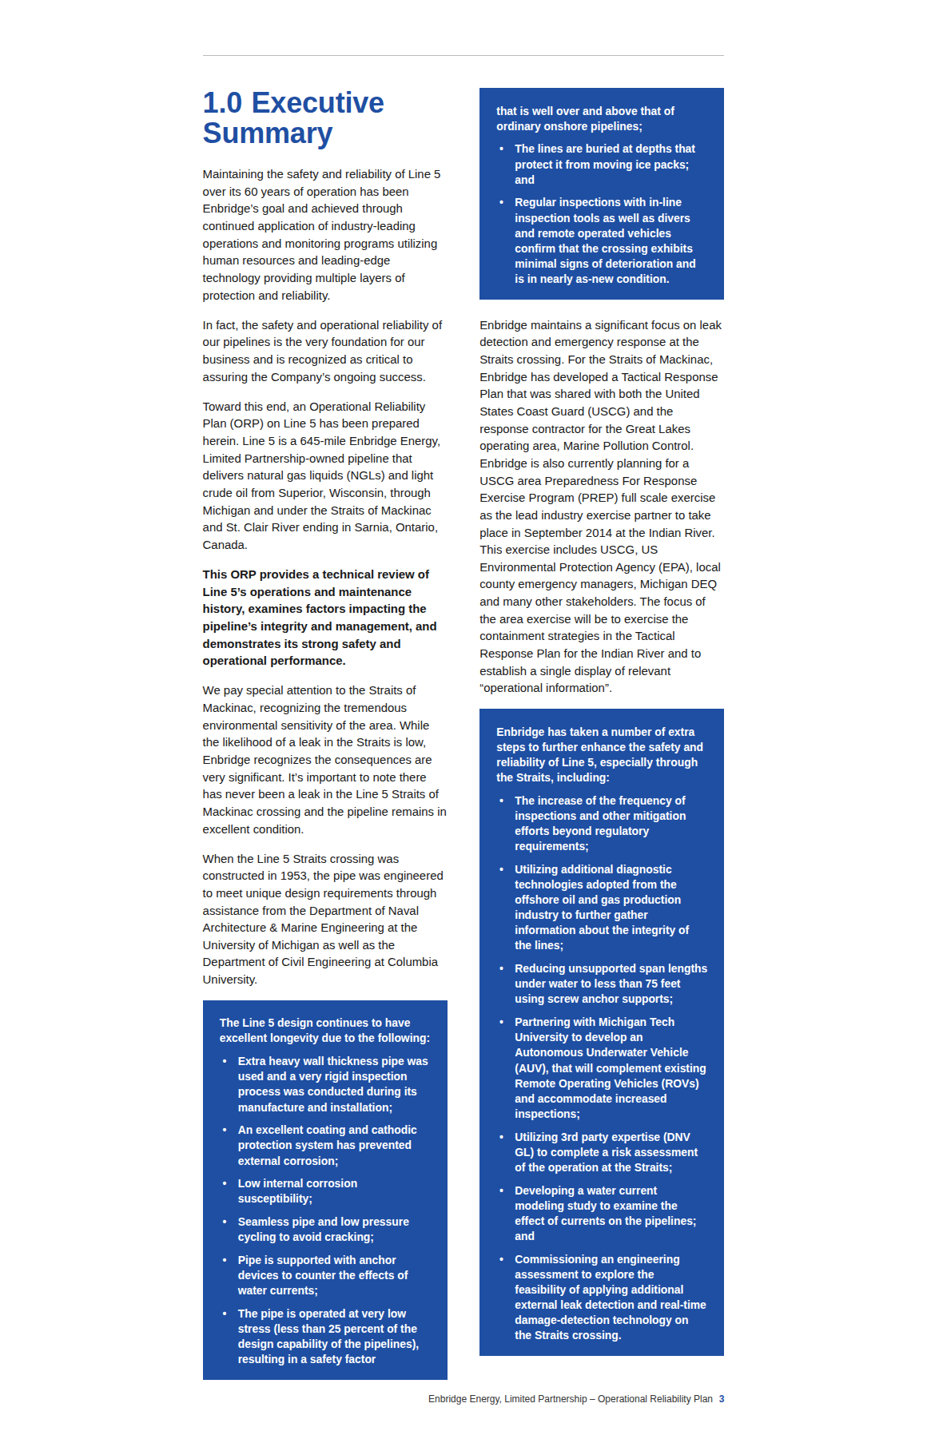1.0 Executive Summary
Maintaining the safety and reliability of Line 5 over its 60 years of operation has been Enbridge’s goal and achieved through continued application of industry-leading operations and monitoring programs utilizing human resources and leading-edge technology providing multiple layers of protection and reliability.
In fact, the safety and operational reliability of our pipelines is the very foundation for our business and is recognized as critical to assuring the Company’s ongoing success.
Toward this end, an Operational Reliability Plan (ORP) on Line 5 has been prepared herein. Line 5 is a 645-mile Enbridge Energy, Limited Partnership-owned pipeline that delivers natural gas liquids (NGLs) and light crude oil from Superior, Wisconsin, through Michigan and under the Straits of Mackinac and St. Clair River ending in Sarnia, Ontario, Canada.
This ORP provides a technical review of Line 5’s operations and maintenance history, examines factors impacting the pipeline’s integrity and management, and demonstrates its strong safety and operational performance.
We pay special attention to the Straits of Mackinac, recognizing the tremendous environmental sensitivity of the area. While the likelihood of a leak in the Straits is low, Enbridge recognizes the consequences are very significant. It’s important to note there has never been a leak in the Line 5 Straits of Mackinac crossing and the pipeline remains in excellent condition.
When the Line 5 Straits crossing was constructed in 1953, the pipe was engineered to meet unique design requirements through assistance from the Department of Naval Architecture & Marine Engineering at the University of Michigan as well as the Department of Civil Engineering at Columbia University.
The Line 5 design continues to have excellent longevity due to the following:
Extra heavy wall thickness pipe was used and a very rigid inspection process was conducted during its manufacture and installation;
An excellent coating and cathodic protection system has prevented external corrosion;
Low internal corrosion susceptibility;
Seamless pipe and low pressure cycling to avoid cracking;
Pipe is supported with anchor devices to counter the effects of water currents;
The pipe is operated at very low stress (less than 25 percent of the design capability of the pipelines), resulting in a safety factor
that is well over and above that of ordinary onshore pipelines;
The lines are buried at depths that protect it from moving ice packs; and
Regular inspections with in-line inspection tools as well as divers and remote operated vehicles confirm that the crossing exhibits minimal signs of deterioration and is in nearly as-new condition.
Enbridge maintains a significant focus on leak detection and emergency response at the Straits crossing. For the Straits of Mackinac, Enbridge has developed a Tactical Response Plan that was shared with both the United States Coast Guard (USCG) and the response contractor for the Great Lakes operating area, Marine Pollution Control. Enbridge is also currently planning for a USCG area Preparedness For Response Exercise Program (PREP) full scale exercise as the lead industry exercise partner to take place in September 2014 at the Indian River. This exercise includes USCG, US Environmental Protection Agency (EPA), local county emergency managers, Michigan DEQ and many other stakeholders. The focus of the area exercise will be to exercise the containment strategies in the Tactical Response Plan for the Indian River and to establish a single display of relevant “operational information”.
Enbridge has taken a number of extra steps to further enhance the safety and reliability of Line 5, especially through the Straits, including:
The increase of the frequency of inspections and other mitigation efforts beyond regulatory requirements;
Utilizing additional diagnostic technologies adopted from the offshore oil and gas production industry to further gather information about the integrity of the lines;
Reducing unsupported span lengths under water to less than 75 feet using screw anchor supports;
Partnering with Michigan Tech University to develop an Autonomous Underwater Vehicle (AUV), that will complement existing Remote Operating Vehicles (ROVs) and accommodate increased inspections;
Utilizing 3rd party expertise (DNV GL) to complete a risk assessment of the operation at the Straits;
Developing a water current modeling study to examine the effect of currents on the pipelines; and
Commissioning an engineering assessment to explore the feasibility of applying additional external leak detection and real-time damage-detection technology on the Straits crossing.
Enbridge Energy, Limited Partnership – Operational Reliability Plan3